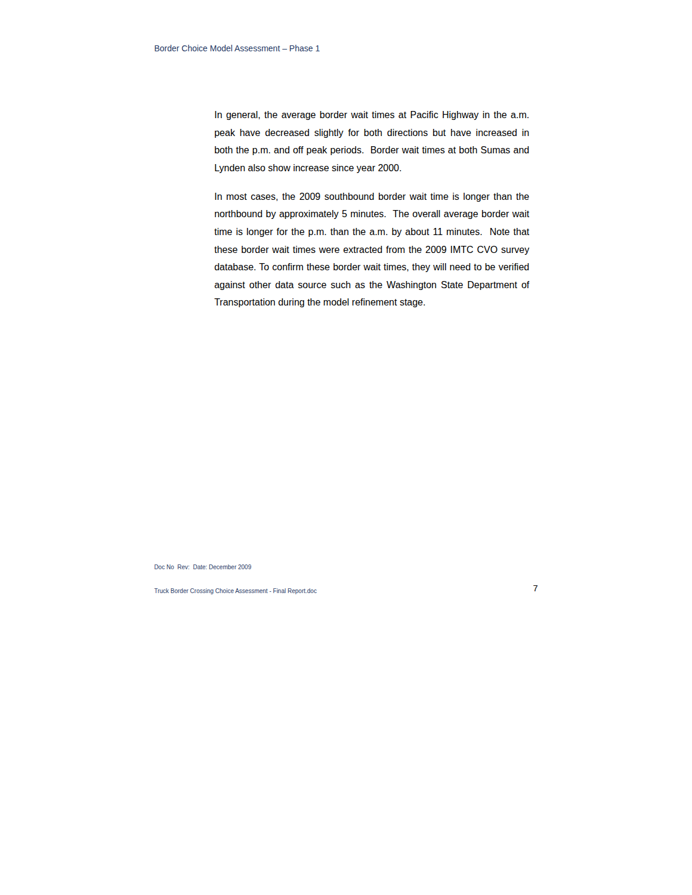Border Choice Model Assessment – Phase 1
In general, the average border wait times at Pacific Highway in the a.m. peak have decreased slightly for both directions but have increased in both the p.m. and off peak periods. Border wait times at both Sumas and Lynden also show increase since year 2000.
In most cases, the 2009 southbound border wait time is longer than the northbound by approximately 5 minutes. The overall average border wait time is longer for the p.m. than the a.m. by about 11 minutes. Note that these border wait times were extracted from the 2009 IMTC CVO survey database. To confirm these border wait times, they will need to be verified against other data source such as the Washington State Department of Transportation during the model refinement stage.
Doc No Rev: Date: December 2009
Truck Border Crossing Choice Assessment - Final Report.doc
7